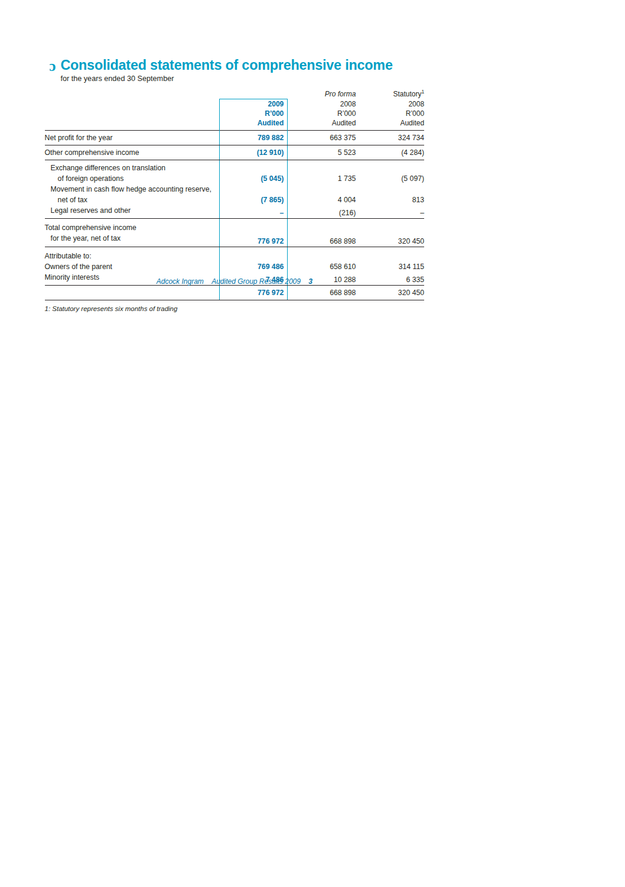ɔ
Consolidated statements of comprehensive income
for the years ended 30 September
| | | Pro forma | Statutory 1 |
| | 2009 | 2008 | 2008 |
| | R’000 | R’000 | R’000 |
| | Audited | Audited | Audited |
| Net profit for the year | 789 882 | 663 375 | 324 734 |
| Other comprehensive income | (12 910) | 5 523 | (4 284) |
| Exchange differences on translation | | | |
| of foreign operations | (5 045) | 1 735 | (5 097) |
| Movement in cash flow hedge accounting reserve, | | | |
| net of tax | (7 865) | 4 004 | 813 |
| Legal reserves and other | – | (216) | – |
| Total comprehensive income | | | |
| for the year, net of tax | 776 972 | 668 898 | 320 450 |
| Attributable to: | | | |
| Owners of the parent | 769 486 | 658 610 | 314 115 |
| Minority interests | 7 486 | 10 288 | 6 335 |
| | 776 972 | 668 898 | 320 450 |
1: Statutory represents six months of trading
Adcock Ingram Audited Group Results 2009 3